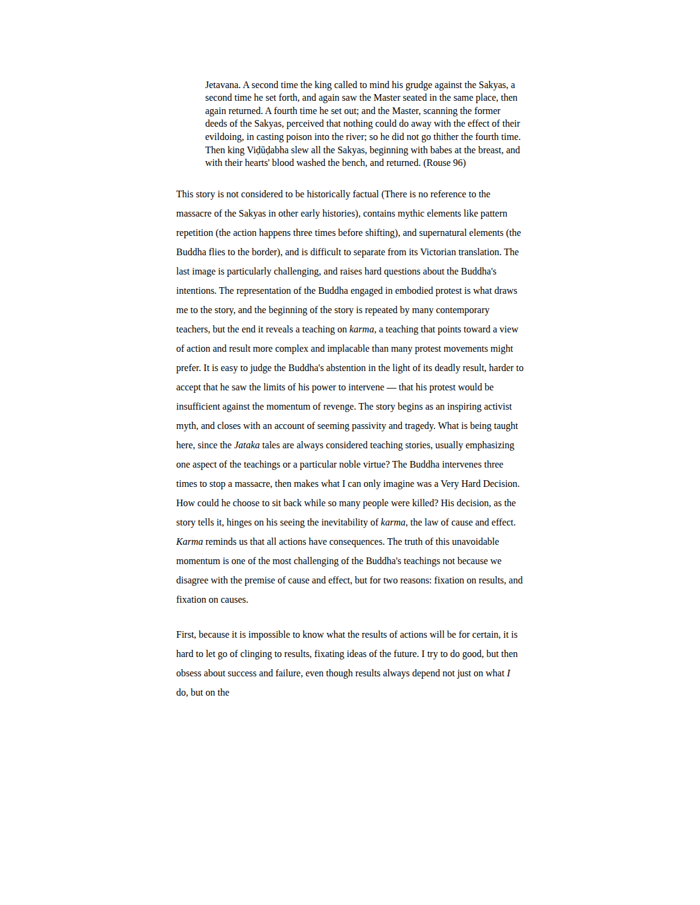Jetavana. A second time the king called to mind his grudge against the Sakyas, a second time he set forth, and again saw the Master seated in the same place, then again returned. A fourth time he set out; and the Master, scanning the former deeds of the Sakyas, perceived that nothing could do away with the effect of their evildoing, in casting poison into the river; so he did not go thither the fourth time. Then king Viḍūḍabha slew all the Sakyas, beginning with babes at the breast, and with their hearts' blood washed the bench, and returned. (Rouse 96)
This story is not considered to be historically factual (There is no reference to the massacre of the Sakyas in other early histories), contains mythic elements like pattern repetition (the action happens three times before shifting), and supernatural elements (the Buddha flies to the border), and is difficult to separate from its Victorian translation. The last image is particularly challenging, and raises hard questions about the Buddha's intentions. The representation of the Buddha engaged in embodied protest is what draws me to the story, and the beginning of the story is repeated by many contemporary teachers, but the end it reveals a teaching on karma, a teaching that points toward a view of action and result more complex and implacable than many protest movements might prefer. It is easy to judge the Buddha's abstention in the light of its deadly result, harder to accept that he saw the limits of his power to intervene — that his protest would be insufficient against the momentum of revenge. The story begins as an inspiring activist myth, and closes with an account of seeming passivity and tragedy. What is being taught here, since the Jataka tales are always considered teaching stories, usually emphasizing one aspect of the teachings or a particular noble virtue? The Buddha intervenes three times to stop a massacre, then makes what I can only imagine was a Very Hard Decision. How could he choose to sit back while so many people were killed? His decision, as the story tells it, hinges on his seeing the inevitability of karma, the law of cause and effect. Karma reminds us that all actions have consequences. The truth of this unavoidable momentum is one of the most challenging of the Buddha's teachings not because we disagree with the premise of cause and effect, but for two reasons: fixation on results, and fixation on causes.
First, because it is impossible to know what the results of actions will be for certain, it is hard to let go of clinging to results, fixating ideas of the future. I try to do good, but then obsess about success and failure, even though results always depend not just on what I do, but on the